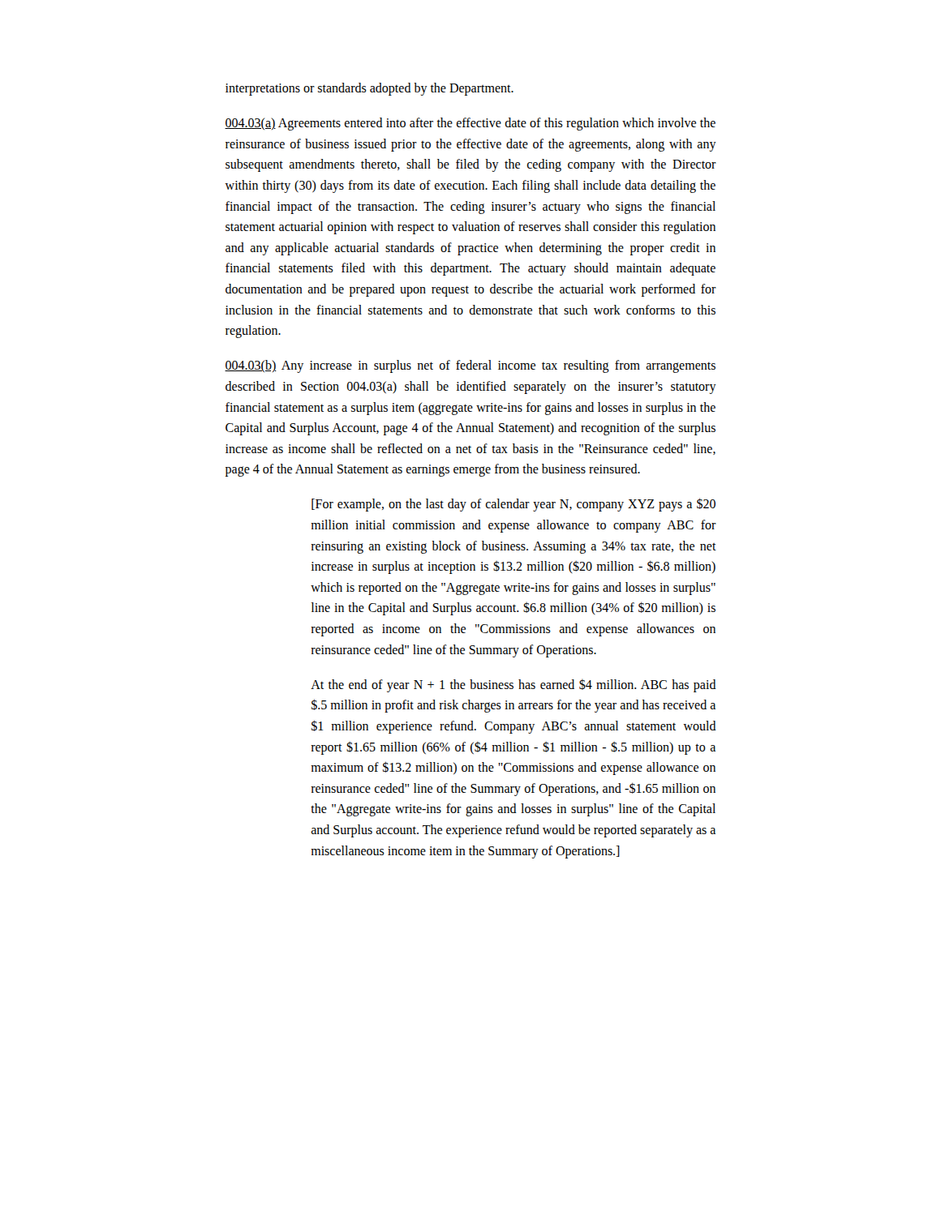interpretations or standards adopted by the Department.
004.03(a) Agreements entered into after the effective date of this regulation which involve the reinsurance of business issued prior to the effective date of the agreements, along with any subsequent amendments thereto, shall be filed by the ceding company with the Director within thirty (30) days from its date of execution. Each filing shall include data detailing the financial impact of the transaction. The ceding insurer’s actuary who signs the financial statement actuarial opinion with respect to valuation of reserves shall consider this regulation and any applicable actuarial standards of practice when determining the proper credit in financial statements filed with this department. The actuary should maintain adequate documentation and be prepared upon request to describe the actuarial work performed for inclusion in the financial statements and to demonstrate that such work conforms to this regulation.
004.03(b) Any increase in surplus net of federal income tax resulting from arrangements described in Section 004.03(a) shall be identified separately on the insurer’s statutory financial statement as a surplus item (aggregate write-ins for gains and losses in surplus in the Capital and Surplus Account, page 4 of the Annual Statement) and recognition of the surplus increase as income shall be reflected on a net of tax basis in the "Reinsurance ceded" line, page 4 of the Annual Statement as earnings emerge from the business reinsured.
[For example, on the last day of calendar year N, company XYZ pays a $20 million initial commission and expense allowance to company ABC for reinsuring an existing block of business. Assuming a 34% tax rate, the net increase in surplus at inception is $13.2 million ($20 million - $6.8 million) which is reported on the "Aggregate write-ins for gains and losses in surplus" line in the Capital and Surplus account. $6.8 million (34% of $20 million) is reported as income on the "Commissions and expense allowances on reinsurance ceded" line of the Summary of Operations.
At the end of year N + 1 the business has earned $4 million. ABC has paid $.5 million in profit and risk charges in arrears for the year and has received a $1 million experience refund. Company ABC’s annual statement would report $1.65 million (66% of ($4 million - $1 million - $.5 million) up to a maximum of $13.2 million) on the "Commissions and expense allowance on reinsurance ceded" line of the Summary of Operations, and -$1.65 million on the "Aggregate write-ins for gains and losses in surplus" line of the Capital and Surplus account. The experience refund would be reported separately as a miscellaneous income item in the Summary of Operations.]